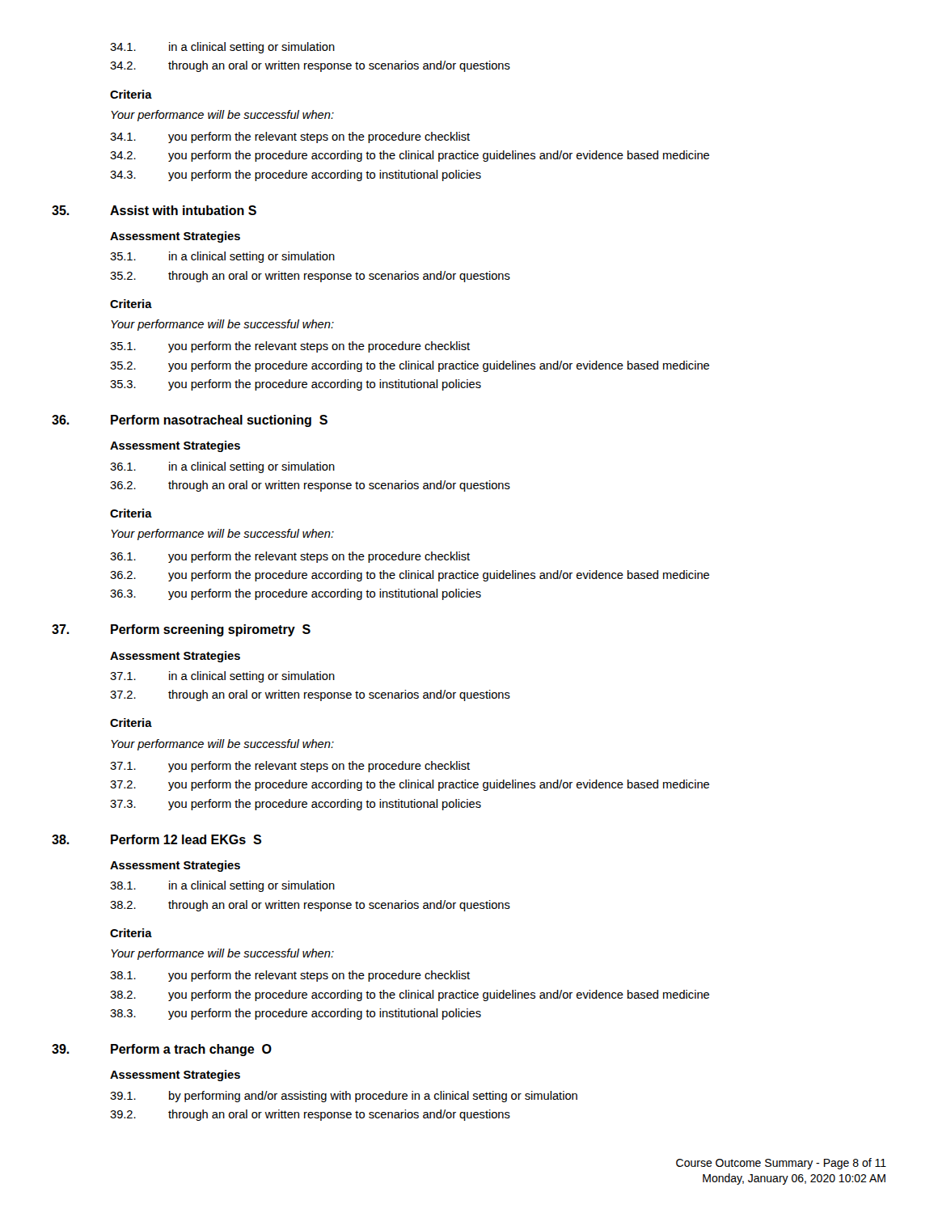34.1. in a clinical setting or simulation
34.2. through an oral or written response to scenarios and/or questions
Criteria
Your performance will be successful when:
34.1. you perform the relevant steps on the procedure checklist
34.2. you perform the procedure according to the clinical practice guidelines and/or evidence based medicine
34.3. you perform the procedure according to institutional policies
35. Assist with intubation S
Assessment Strategies
35.1. in a clinical setting or simulation
35.2. through an oral or written response to scenarios and/or questions
Criteria
Your performance will be successful when:
35.1. you perform the relevant steps on the procedure checklist
35.2. you perform the procedure according to the clinical practice guidelines and/or evidence based medicine
35.3. you perform the procedure according to institutional policies
36. Perform nasotracheal suctioning S
Assessment Strategies
36.1. in a clinical setting or simulation
36.2. through an oral or written response to scenarios and/or questions
Criteria
Your performance will be successful when:
36.1. you perform the relevant steps on the procedure checklist
36.2. you perform the procedure according to the clinical practice guidelines and/or evidence based medicine
36.3. you perform the procedure according to institutional policies
37. Perform screening spirometry S
Assessment Strategies
37.1. in a clinical setting or simulation
37.2. through an oral or written response to scenarios and/or questions
Criteria
Your performance will be successful when:
37.1. you perform the relevant steps on the procedure checklist
37.2. you perform the procedure according to the clinical practice guidelines and/or evidence based medicine
37.3. you perform the procedure according to institutional policies
38. Perform 12 lead EKGs S
Assessment Strategies
38.1. in a clinical setting or simulation
38.2. through an oral or written response to scenarios and/or questions
Criteria
Your performance will be successful when:
38.1. you perform the relevant steps on the procedure checklist
38.2. you perform the procedure according to the clinical practice guidelines and/or evidence based medicine
38.3. you perform the procedure according to institutional policies
39. Perform a trach change O
Assessment Strategies
39.1. by performing and/or assisting with procedure in a clinical setting or simulation
39.2. through an oral or written response to scenarios and/or questions
Course Outcome Summary - Page 8 of 11
Monday, January 06, 2020 10:02 AM